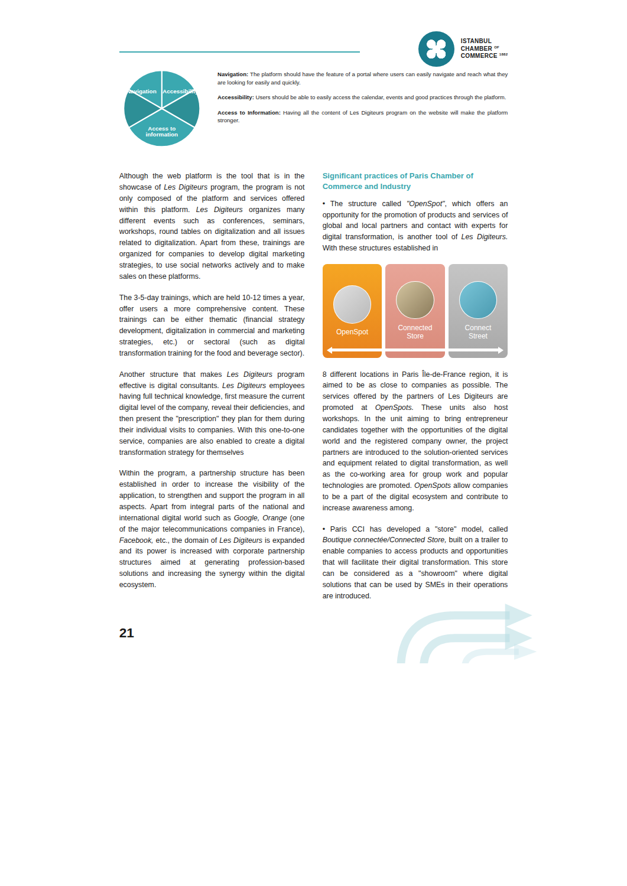ISTANBUL
CHAMBER OF
COMMERCE 1882
Navigation Accessibility Access to information
Navigation: The platform should have the feature of a portal where users can easily navigate and reach what they are looking for easily and quickly.
Accessibility: Users should be able to easily access the calendar, events and good practices through the platform.
Access to Information: Having all the content of Les Digiteurs program on the website will make the platform stronger.
Although the web platform is the tool that is in the showcase of Les Digiteurs program, the program is not only composed of the platform and services offered within this platform. Les Digiteurs organizes many different events such as conferences, seminars, workshops, round tables on digitalization and all issues related to digitalization. Apart from these, trainings are organized for companies to develop digital marketing strategies, to use social networks actively and to make sales on these platforms.
The 3-5-day trainings, which are held 10-12 times a year, offer users a more comprehensive content. These trainings can be either thematic (financial strategy development, digitalization in commercial and marketing strategies, etc.) or sectoral (such as digital transformation training for the food and beverage sector).
Another structure that makes Les Digiteurs program effective is digital consultants. Les Digiteurs employees having full technical knowledge, first measure the current digital level of the company, reveal their deficiencies, and then present the "prescription" they plan for them during their individual visits to companies. With this one-to-one service, companies are also enabled to create a digital transformation strategy for themselves
Within the program, a partnership structure has been established in order to increase the visibility of the application, to strengthen and support the program in all aspects. Apart from integral parts of the national and international digital world such as Google, Orange (one of the major telecommunications companies in France), Facebook, etc., the domain of Les Digiteurs is expanded and its power is increased with corporate partnership structures aimed at generating profession-based solutions and increasing the synergy within the digital ecosystem.
Significant practices of Paris Chamber of Commerce and Industry
• The structure called "OpenSpot", which offers an opportunity for the promotion of products and services of global and local partners and contact with experts for digital transformation, is another tool of Les Digiteurs. With these structures established in
OpenSpot
Connected
Store
Connect
Street
8 different locations in Paris Île-de-France region, it is aimed to be as close to companies as possible. The services offered by the partners of Les Digiteurs are promoted at OpenSpots. These units also host workshops. In the unit aiming to bring entrepreneur candidates together with the opportunities of the digital world and the registered company owner, the project partners are introduced to the solution-oriented services and equipment related to digital transformation, as well as the co-working area for group work and popular technologies are promoted. OpenSpots allow companies to be a part of the digital ecosystem and contribute to increase awareness among.
• Paris CCI has developed a "store" model, called Boutique connectée/Connected Store, built on a trailer to enable companies to access products and opportunities that will facilitate their digital transformation. This store can be considered as a "showroom" where digital solutions that can be used by SMEs in their operations are introduced.
21